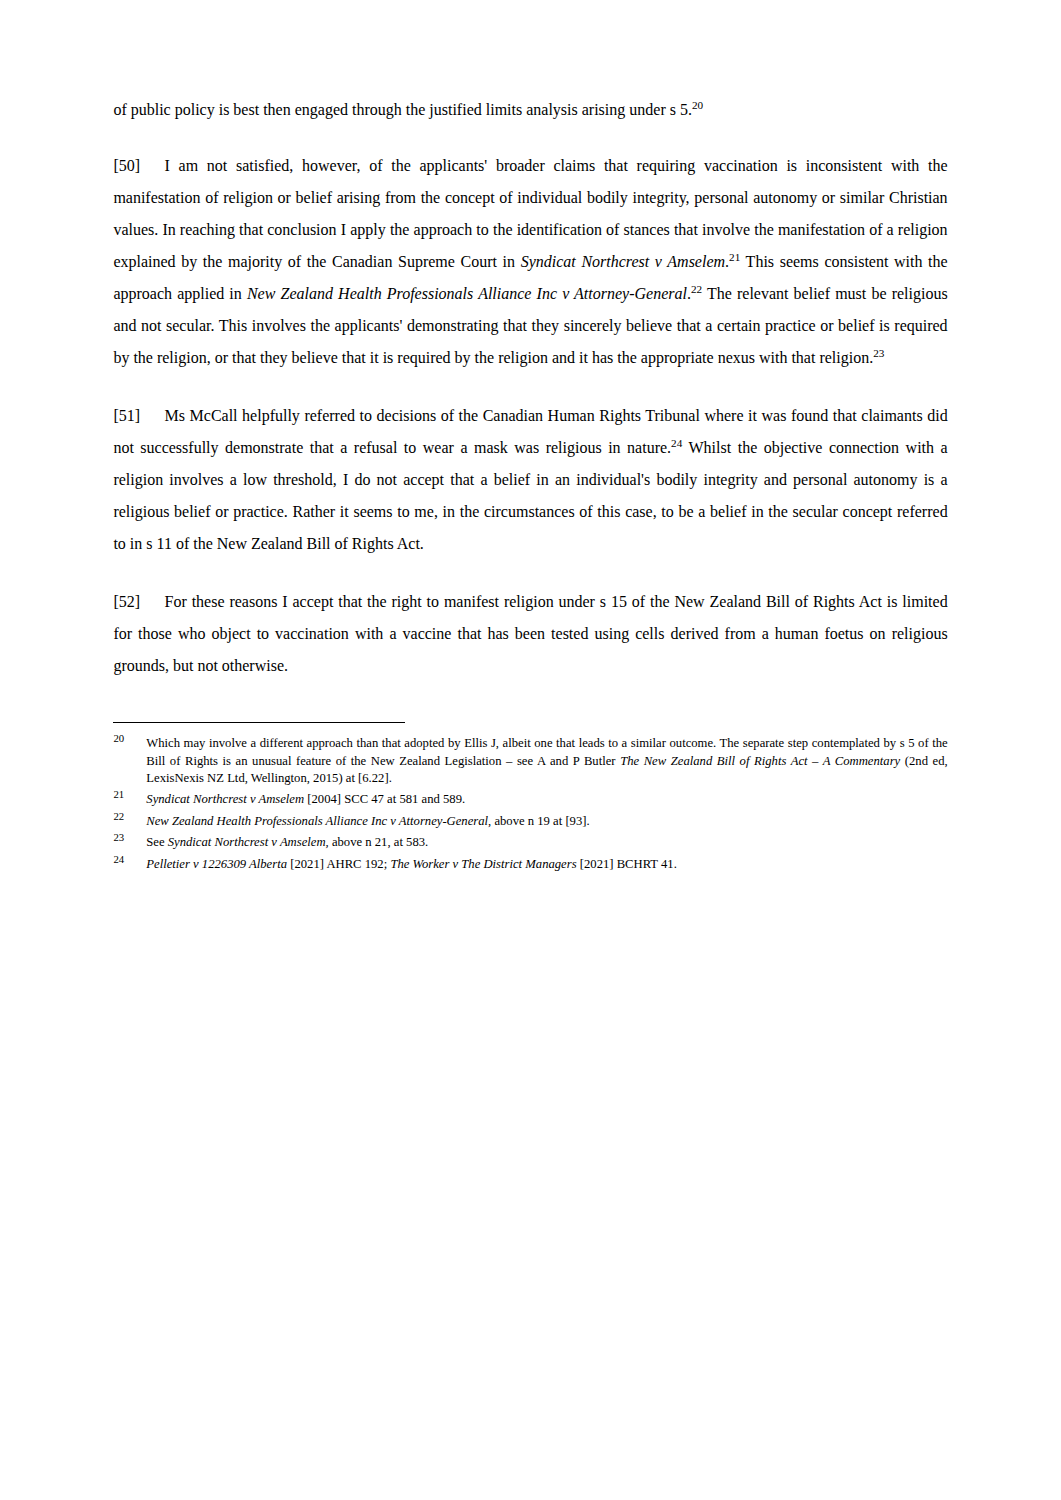of public policy is best then engaged through the justified limits analysis arising under s 5.20
[50] I am not satisfied, however, of the applicants' broader claims that requiring vaccination is inconsistent with the manifestation of religion or belief arising from the concept of individual bodily integrity, personal autonomy or similar Christian values. In reaching that conclusion I apply the approach to the identification of stances that involve the manifestation of a religion explained by the majority of the Canadian Supreme Court in Syndicat Northcrest v Amselem.21 This seems consistent with the approach applied in New Zealand Health Professionals Alliance Inc v Attorney-General.22 The relevant belief must be religious and not secular. This involves the applicants' demonstrating that they sincerely believe that a certain practice or belief is required by the religion, or that they believe that it is required by the religion and it has the appropriate nexus with that religion.23
[51] Ms McCall helpfully referred to decisions of the Canadian Human Rights Tribunal where it was found that claimants did not successfully demonstrate that a refusal to wear a mask was religious in nature.24 Whilst the objective connection with a religion involves a low threshold, I do not accept that a belief in an individual's bodily integrity and personal autonomy is a religious belief or practice. Rather it seems to me, in the circumstances of this case, to be a belief in the secular concept referred to in s 11 of the New Zealand Bill of Rights Act.
[52] For these reasons I accept that the right to manifest religion under s 15 of the New Zealand Bill of Rights Act is limited for those who object to vaccination with a vaccine that has been tested using cells derived from a human foetus on religious grounds, but not otherwise.
20 Which may involve a different approach than that adopted by Ellis J, albeit one that leads to a similar outcome. The separate step contemplated by s 5 of the Bill of Rights is an unusual feature of the New Zealand Legislation – see A and P Butler The New Zealand Bill of Rights Act – A Commentary (2nd ed, LexisNexis NZ Ltd, Wellington, 2015) at [6.22].
21 Syndicat Northcrest v Amselem [2004] SCC 47 at 581 and 589.
22 New Zealand Health Professionals Alliance Inc v Attorney-General, above n 19 at [93].
23 See Syndicat Northcrest v Amselem, above n 21, at 583.
24 Pelletier v 1226309 Alberta [2021] AHRC 192; The Worker v The District Managers [2021] BCHRT 41.